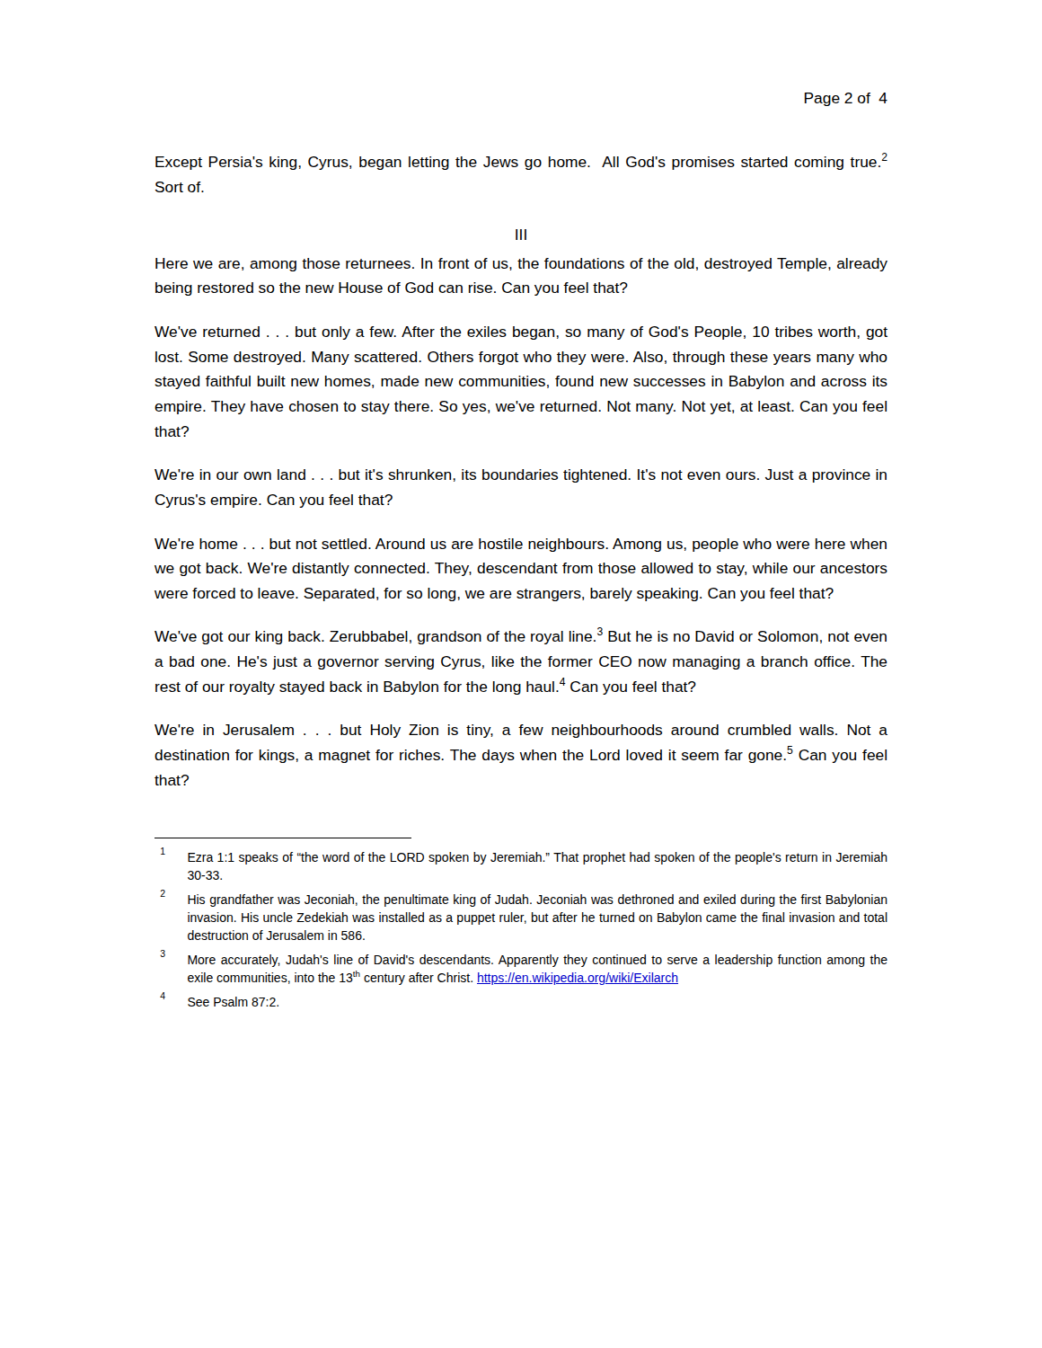Page 2 of 4
Except Persia's king, Cyrus, began letting the Jews go home. All God's promises started coming true.2 Sort of.
III
Here we are, among those returnees. In front of us, the foundations of the old, destroyed Temple, already being restored so the new House of God can rise. Can you feel that?
We've returned . . . but only a few. After the exiles began, so many of God's People, 10 tribes worth, got lost. Some destroyed. Many scattered. Others forgot who they were. Also, through these years many who stayed faithful built new homes, made new communities, found new successes in Babylon and across its empire. They have chosen to stay there. So yes, we've returned. Not many. Not yet, at least. Can you feel that?
We're in our own land . . . but it's shrunken, its boundaries tightened. It's not even ours. Just a province in Cyrus's empire. Can you feel that?
We're home . . . but not settled. Around us are hostile neighbours. Among us, people who were here when we got back. We're distantly connected. They, descendant from those allowed to stay, while our ancestors were forced to leave. Separated, for so long, we are strangers, barely speaking. Can you feel that?
We've got our king back. Zerubbabel, grandson of the royal line.3 But he is no David or Solomon, not even a bad one. He's just a governor serving Cyrus, like the former CEO now managing a branch office. The rest of our royalty stayed back in Babylon for the long haul.4 Can you feel that?
We're in Jerusalem . . . but Holy Zion is tiny, a few neighbourhoods around crumbled walls. Not a destination for kings, a magnet for riches. The days when the Lord loved it seem far gone.5 Can you feel that?
Ezra 1:1 speaks of “the word of the LORD spoken by Jeremiah.” That prophet had spoken of the people's return in Jeremiah 30-33.
His grandfather was Jeconiah, the penultimate king of Judah. Jeconiah was dethroned and exiled during the first Babylonian invasion. His uncle Zedekiah was installed as a puppet ruler, but after he turned on Babylon came the final invasion and total destruction of Jerusalem in 586.
More accurately, Judah's line of David's descendants. Apparently they continued to serve a leadership function among the exile communities, into the 13th century after Christ. https://en.wikipedia.org/wiki/Exilarch
See Psalm 87:2.